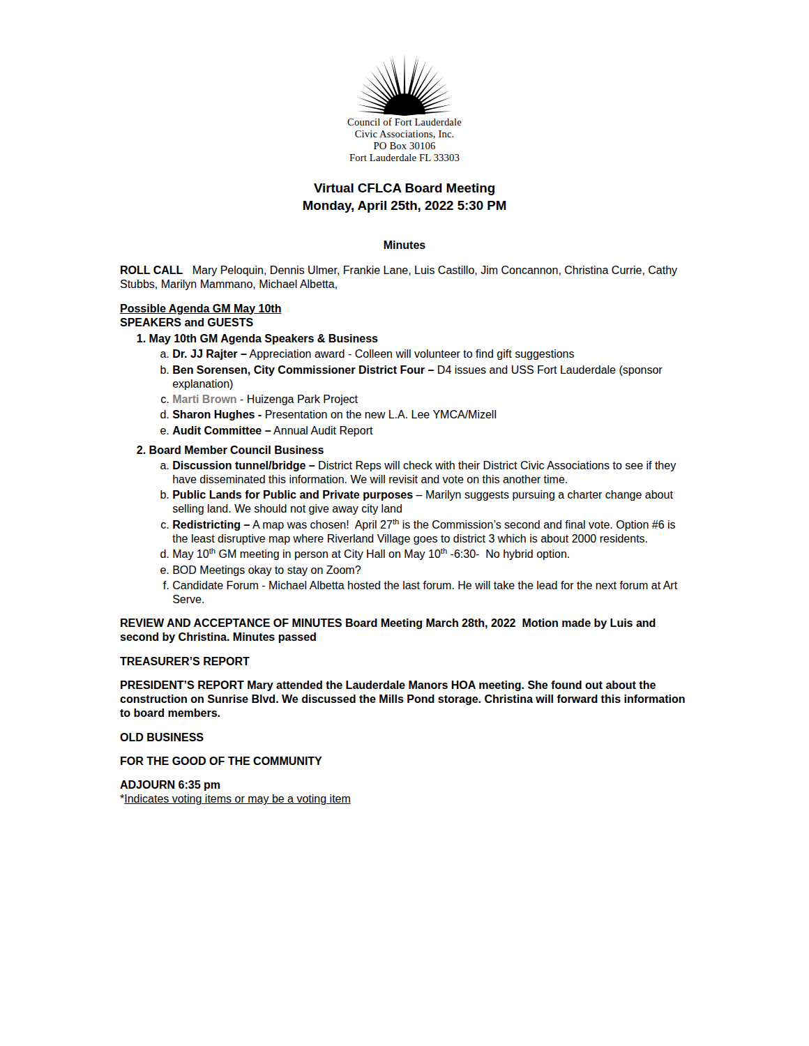Council of Fort Lauderdale Civic Associations, Inc. PO Box 30106 Fort Lauderdale FL 33303
Virtual CFLCA Board Meeting
Monday, April 25th, 2022 5:30 PM
Minutes
ROLL CALL Mary Peloquin, Dennis Ulmer, Frankie Lane, Luis Castillo, Jim Concannon, Christina Currie, Cathy Stubbs, Marilyn Mammano, Michael Albetta,
Possible Agenda GM May 10th
SPEAKERS and GUESTS
May 10th GM Agenda Speakers & Business
Dr. JJ Rajter – Appreciation award - Colleen will volunteer to find gift suggestions
Ben Sorensen, City Commissioner District Four – D4 issues and USS Fort Lauderdale (sponsor explanation)
Marti Brown - Huizenga Park Project
Sharon Hughes - Presentation on the new L.A. Lee YMCA/Mizell
Audit Committee – Annual Audit Report
Board Member Council Business
Discussion tunnel/bridge – District Reps will check with their District Civic Associations to see if they have disseminated this information. We will revisit and vote on this another time.
Public Lands for Public and Private purposes – Marilyn suggests pursuing a charter change about selling land. We should not give away city land
Redistricting – A map was chosen! April 27th is the Commission’s second and final vote. Option #6 is the least disruptive map where Riverland Village goes to district 3 which is about 2000 residents.
May 10th GM meeting in person at City Hall on May 10th -6:30- No hybrid option.
BOD Meetings okay to stay on Zoom?
Candidate Forum - Michael Albetta hosted the last forum. He will take the lead for the next forum at Art Serve.
REVIEW AND ACCEPTANCE OF MINUTES Board Meeting March 28th, 2022 Motion made by Luis and second by Christina. Minutes passed
TREASURER’S REPORT
PRESIDENT’S REPORT Mary attended the Lauderdale Manors HOA meeting. She found out about the construction on Sunrise Blvd. We discussed the Mills Pond storage. Christina will forward this information to board members.
OLD BUSINESS
FOR THE GOOD OF THE COMMUNITY
ADJOURN 6:35 pm
*Indicates voting items or may be a voting item